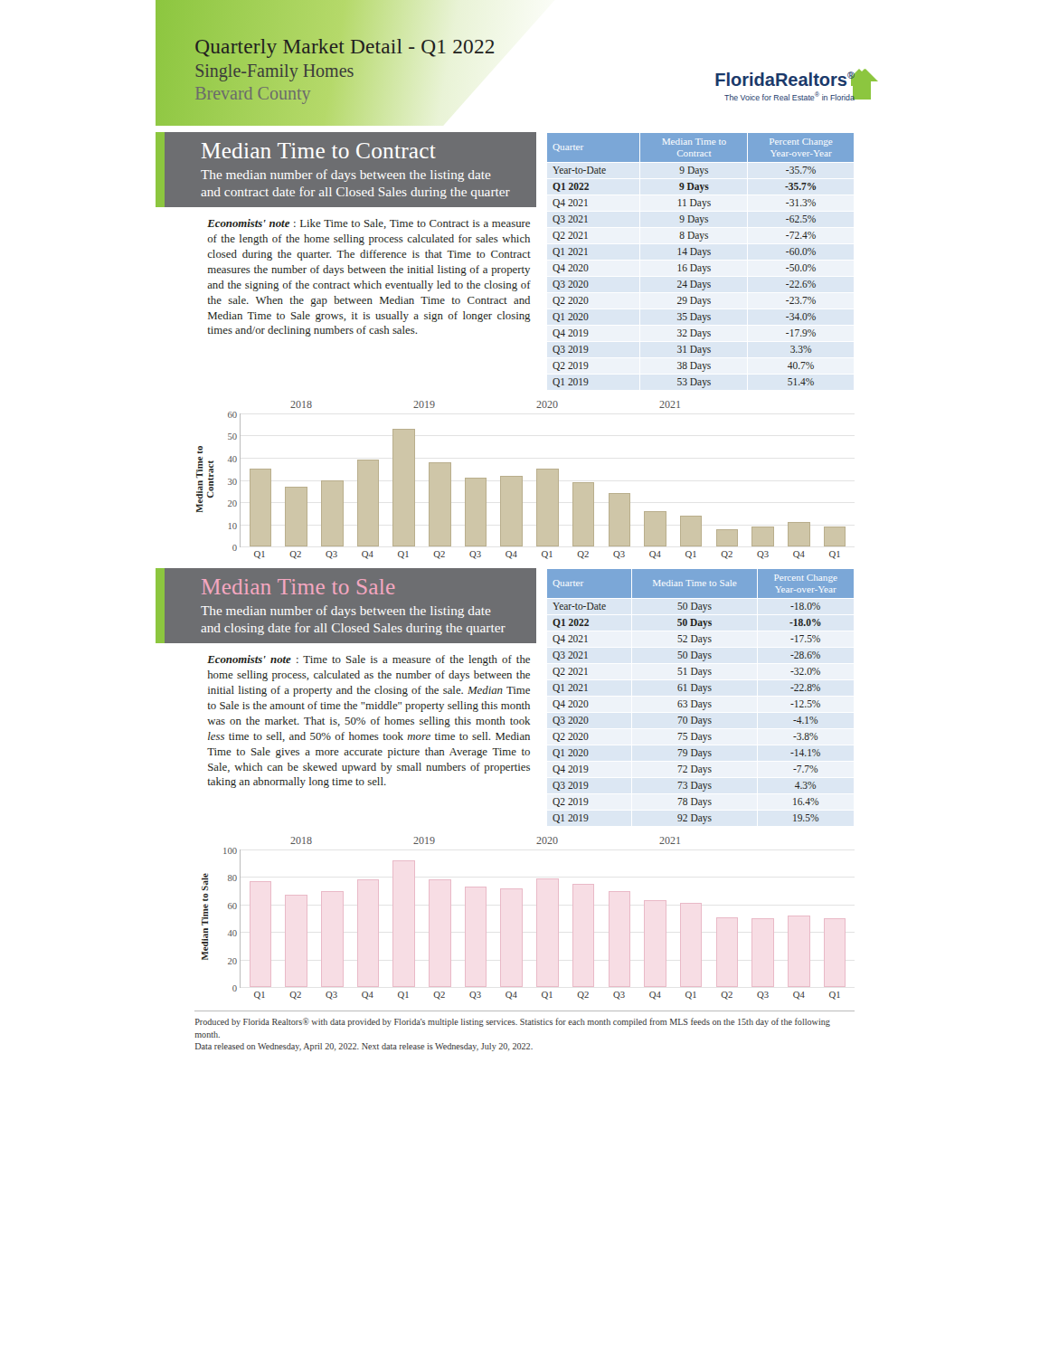Quarterly Market Detail - Q1 2022
Single-Family Homes
Brevard County
FloridaRealtors®
The Voice for Real Estate® in Florida
Median Time to Contract
The median number of days between the listing date
and contract date for all Closed Sales during the quarter
Economists' note : Like Time to Sale, Time to Contract is a measure of the length of the home selling process calculated for sales which closed during the quarter. The difference is that Time to Contract measures the number of days between the initial listing of a property and the signing of the contract which eventually led to the closing of the sale. When the gap between Median Time to Contract and Median Time to Sale grows, it is usually a sign of longer closing times and/or declining numbers of cash sales.
| Quarter | Median Time to Contract | Percent Change Year-over-Year |
| --- | --- | --- |
| Year-to-Date | 9 Days | -35.7% |
| Q1 2022 | 9 Days | -35.7% |
| Q4 2021 | 11 Days | -31.3% |
| Q3 2021 | 9 Days | -62.5% |
| Q2 2021 | 8 Days | -72.4% |
| Q1 2021 | 14 Days | -60.0% |
| Q4 2020 | 16 Days | -50.0% |
| Q3 2020 | 24 Days | -22.6% |
| Q2 2020 | 29 Days | -23.7% |
| Q1 2020 | 35 Days | -34.0% |
| Q4 2019 | 32 Days | -17.9% |
| Q3 2019 | 31 Days | 3.3% |
| Q2 2019 | 38 Days | 40.7% |
| Q1 2019 | 53 Days | 51.4% |
Median Time to
Contract
2018201920202021
60
50
40
30
20
10
0
Q1 Q2 Q3 Q4 Q1 Q2 Q3 Q4 Q1 Q2 Q3 Q4 Q1 Q2 Q3 Q4 Q1
Median Time to Sale
The median number of days between the listing date
and closing date for all Closed Sales during the quarter
Economists' note : Time to Sale is a measure of the length of the home selling process, calculated as the number of days between the initial listing of a property and the closing of the sale. Median Time to Sale is the amount of time the "middle" property selling this month was on the market. That is, 50% of homes selling this month took less time to sell, and 50% of homes took more time to sell. Median Time to Sale gives a more accurate picture than Average Time to Sale, which can be skewed upward by small numbers of properties taking an abnormally long time to sell.
| Quarter | Median Time to Sale | Percent Change Year-over-Year |
| --- | --- | --- |
| Year-to-Date | 50 Days | -18.0% |
| Q1 2022 | 50 Days | -18.0% |
| Q4 2021 | 52 Days | -17.5% |
| Q3 2021 | 50 Days | -28.6% |
| Q2 2021 | 51 Days | -32.0% |
| Q1 2021 | 61 Days | -22.8% |
| Q4 2020 | 63 Days | -12.5% |
| Q3 2020 | 70 Days | -4.1% |
| Q2 2020 | 75 Days | -3.8% |
| Q1 2020 | 79 Days | -14.1% |
| Q4 2019 | 72 Days | -7.7% |
| Q3 2019 | 73 Days | 4.3% |
| Q2 2019 | 78 Days | 16.4% |
| Q1 2019 | 92 Days | 19.5% |
Median Time to Sale
2018201920202021
100
80
60
40
20
0
Q1 Q2 Q3 Q4 Q1 Q2 Q3 Q4 Q1 Q2 Q3 Q4 Q1 Q2 Q3 Q4 Q1
Produced by Florida Realtors® with data provided by Florida's multiple listing services. Statistics for each month compiled from MLS feeds on the 15th day of the following month.
Data released on Wednesday, April 20, 2022. Next data release is Wednesday, July 20, 2022.